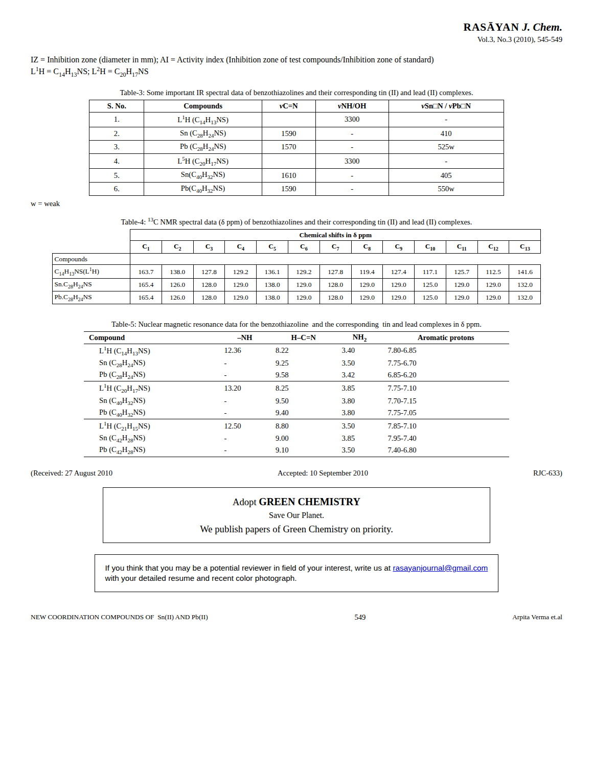RASĀYAN J. Chem.
Vol.3, No.3 (2010), 545-549
IZ = Inhibition zone (diameter in mm); AI = Activity index (Inhibition zone of test compounds/Inhibition zone of standard)
L1H = C14H13NS; L2H = C20H17NS
Table-3: Some important IR spectral data of benzothiazolines and their corresponding tin (II) and lead (II) complexes.
| S. No. | Compounds | v C=N | v NH/OH | v Sn□N / v Pb□N |
| --- | --- | --- | --- | --- |
| 1. | L 1 H (C 14 H 13 NS) | | 3300 | - |
| 2. | Sn (C 28 H 24 NS) | 1590 | - | 410 |
| 3. | Pb (C 28 H 24 NS) | 1570 | - | 525w |
| 4. | L 5 H (C 20 H 17 NS) | | 3300 | - |
| 5. | Sn(C 40 H 32 NS) | 1610 | - | 405 |
| 6. | Pb(C 40 H 32 NS) | 1590 | - | 550w |
w = weak
Table-4: 13C NMR spectral data (δ ppm) of benzothiazolines and their corresponding tin (II) and lead (II) complexes.
| | Chemical shifts in δ ppm |
| --- | --- |
| C 1 | C 2 | C 3 | C 4 | C 5 | C 6 | C 7 | C 8 | C 9 | C 10 | C 11 | C 12 | C 13 |
| Compounds | |
| C 14 H 13 NS(L 1 H) | 163.7 | 138.0 | 127.8 | 129.2 | 136.1 | 129.2 | 127.8 | 119.4 | 127.4 | 117.1 | 125.7 | 112.5 | 141.6 |
| Sn.C 28 H 24 NS | 165.4 | 126.0 | 128.0 | 129.0 | 138.0 | 129.0 | 128.0 | 129.0 | 129.0 | 125.0 | 129.0 | 129.0 | 132.0 |
| Pb.C 28 H 24 NS | 165.4 | 126.0 | 128.0 | 129.0 | 138.0 | 129.0 | 128.0 | 129.0 | 129.0 | 125.0 | 129.0 | 129.0 | 132.0 |
Table-5: Nuclear magnetic resonance data for the benzothiazoline and the corresponding tin and lead complexes in δ ppm.
| Compound | –NH | H–C=N | NH 2 | Aromatic protons |
| --- | --- | --- | --- | --- |
| L 1 H (C 14 H 13 NS) | 12.36 | 8.22 | 3.40 | 7.80-6.85 |
| Sn (C 28 H 24 NS) | - | 9.25 | 3.50 | 7.75-6.70 |
| Pb (C 28 H 24 NS) | - | 9.58 | 3.42 | 6.85-6.20 |
| L 1 H (C 20 H 17 NS) | 13.20 | 8.25 | 3.85 | 7.75-7.10 |
| Sn (C 40 H 32 NS) | - | 9.50 | 3.80 | 7.70-7.15 |
| Pb (C 40 H 32 NS) | - | 9.40 | 3.80 | 7.75-7.05 |
| L 1 H (C 21 H 15 NS) | 12.50 | 8.80 | 3.50 | 7.85-7.10 |
| Sn (C 42 H 28 NS) | - | 9.00 | 3.85 | 7.95-7.40 |
| Pb (C 42 H 28 NS) | - | 9.10 | 3.50 | 7.40-6.80 |
(Received: 27 August 2010 Accepted: 10 September 2010 RJC-633)
Adopt GREEN CHEMISTRY
Save Our Planet.
We publish papers of Green Chemistry on priority.
If you think that you may be a potential reviewer in field of your interest, write us at rasayanjournal@gmail.com with your detailed resume and recent color photograph.
NEW COORDINATION COMPOUNDS OF Sn(II) AND Pb(II) 549 Arpita Verma et.al